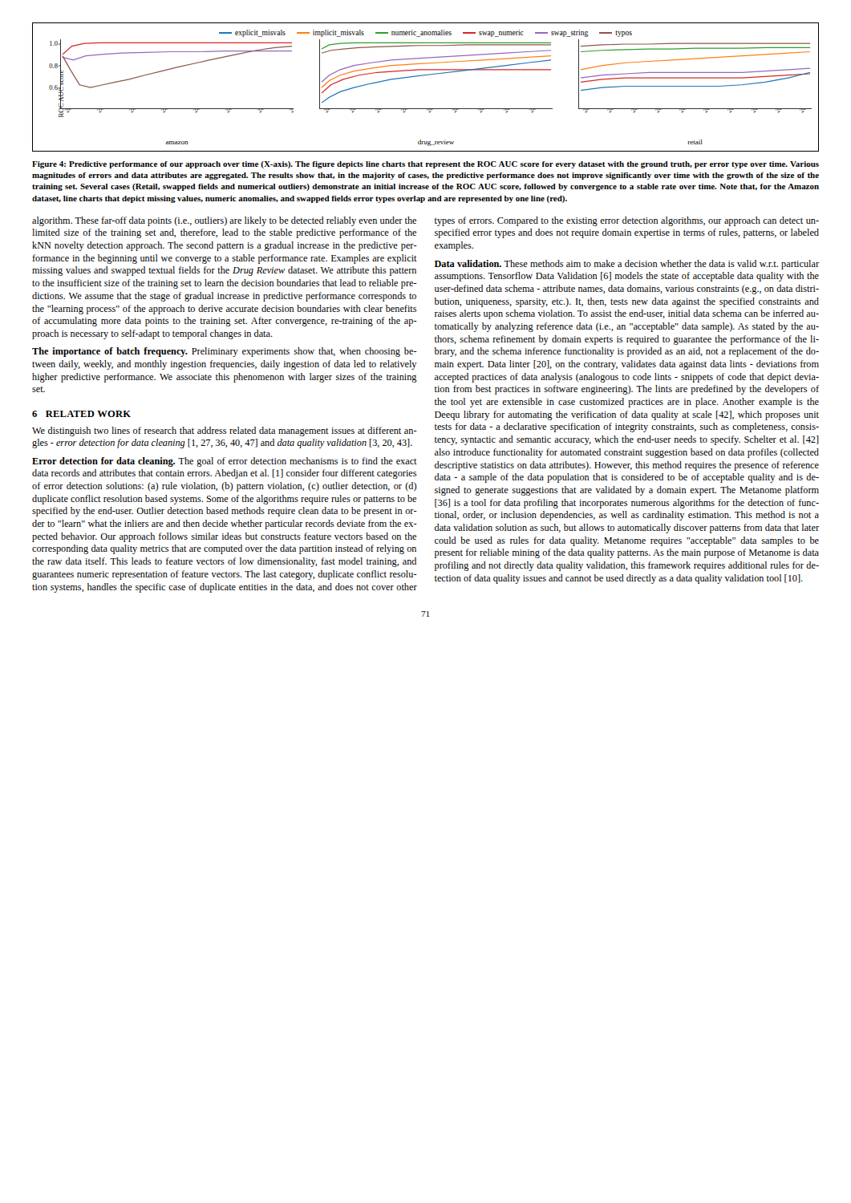explicit_misvals implicit_misvals numeric_anomalies swap_numeric swap_string typos
ROC AUC score
1.0 0.8 0.6
2010-07 2011-01 2011-07 2012-01 2012-07 2013-01 2013-07 2014-01
amazon
2009 2010 2011 2012 2013 2014 2015 2016 2017
drug_review
2011-01 2011-02 2011-03 2011-04 2011-05 2011-06 2011-07 2011-08 2011-09 2011-10
retail
Figure 4: Predictive performance of our approach over time (X-axis). The figure depicts line charts that represent the ROC AUC score for every dataset with the ground truth, per error type over time. Various magnitudes of errors and data attributes are aggregated. The results show that, in the majority of cases, the predictive performance does not improve significantly over time with the growth of the size of the training set. Several cases (Retail, swapped fields and numerical outliers) demonstrate an initial increase of the ROC AUC score, followed by convergence to a stable rate over time. Note that, for the Amazon dataset, line charts that depict missing values, numeric anomalies, and swapped fields error types overlap and are represented by one line (red).
algorithm. These far-off data points (i.e., outliers) are likely to be detected reliably even under the limited size of the training set and, therefore, lead to the stable predictive performance of the kNN novelty detection approach. The second pattern is a gradual increase in the predictive performance in the beginning until we converge to a stable performance rate. Examples are explicit missing values and swapped textual fields for the Drug Review dataset. We attribute this pattern to the insufficient size of the training set to learn the decision boundaries that lead to reliable predictions. We assume that the stage of gradual increase in predictive performance corresponds to the "learning process" of the approach to derive accurate decision boundaries with clear benefits of accumulating more data points to the training set. After convergence, re-training of the approach is necessary to self-adapt to temporal changes in data.
The importance of batch frequency. Preliminary experiments show that, when choosing between daily, weekly, and monthly ingestion frequencies, daily ingestion of data led to relatively higher predictive performance. We associate this phenomenon with larger sizes of the training set.
6 Related Work
We distinguish two lines of research that address related data management issues at different angles - error detection for data cleaning [1, 27, 36, 40, 47] and data quality validation [3, 20, 43].
Error detection for data cleaning. The goal of error detection mechanisms is to find the exact data records and attributes that contain errors. Abedjan et al. [1] consider four different categories of error detection solutions: (a) rule violation, (b) pattern violation, (c) outlier detection, or (d) duplicate conflict resolution based systems. Some of the algorithms require rules or patterns to be specified by the end-user. Outlier detection based methods require clean data to be present in order to "learn" what the inliers are and then decide whether particular records deviate from the expected behavior. Our approach follows similar ideas but constructs feature vectors based on the corresponding data quality metrics that are computed over the data partition instead of relying on the raw data itself. This leads to feature vectors of low dimensionality, fast model training, and guarantees numeric representation of feature vectors. The last category, duplicate conflict resolution systems, handles the specific case of duplicate entities in the data, and does not cover other types of errors. Compared to the existing error detection algorithms, our approach can detect unspecified error types and does not require domain expertise in terms of rules, patterns, or labeled examples.
Data validation. These methods aim to make a decision whether the data is valid w.r.t. particular assumptions. Tensorflow Data Validation [6] models the state of acceptable data quality with the user-defined data schema - attribute names, data domains, various constraints (e.g., on data distribution, uniqueness, sparsity, etc.). It, then, tests new data against the specified constraints and raises alerts upon schema violation. To assist the end-user, initial data schema can be inferred automatically by analyzing reference data (i.e., an "acceptable" data sample). As stated by the authors, schema refinement by domain experts is required to guarantee the performance of the library, and the schema inference functionality is provided as an aid, not a replacement of the domain expert. Data linter [20], on the contrary, validates data against data lints - deviations from accepted practices of data analysis (analogous to code lints - snippets of code that depict deviation from best practices in software engineering). The lints are predefined by the developers of the tool yet are extensible in case customized practices are in place. Another example is the Deequ library for automating the verification of data quality at scale [42], which proposes unit tests for data - a declarative specification of integrity constraints, such as completeness, consistency, syntactic and semantic accuracy, which the end-user needs to specify. Schelter et al. [42] also introduce functionality for automated constraint suggestion based on data profiles (collected descriptive statistics on data attributes). However, this method requires the presence of reference data - a sample of the data population that is considered to be of acceptable quality and is designed to generate suggestions that are validated by a domain expert. The Metanome platform [36] is a tool for data profiling that incorporates numerous algorithms for the detection of functional, order, or inclusion dependencies, as well as cardinality estimation. This method is not a data validation solution as such, but allows to automatically discover patterns from data that later could be used as rules for data quality. Metanome requires "acceptable" data samples to be present for reliable mining of the data quality patterns. As the main purpose of Metanome is data profiling and not directly data quality validation, this framework requires additional rules for detection of data quality issues and cannot be used directly as a data quality validation tool [10].
71